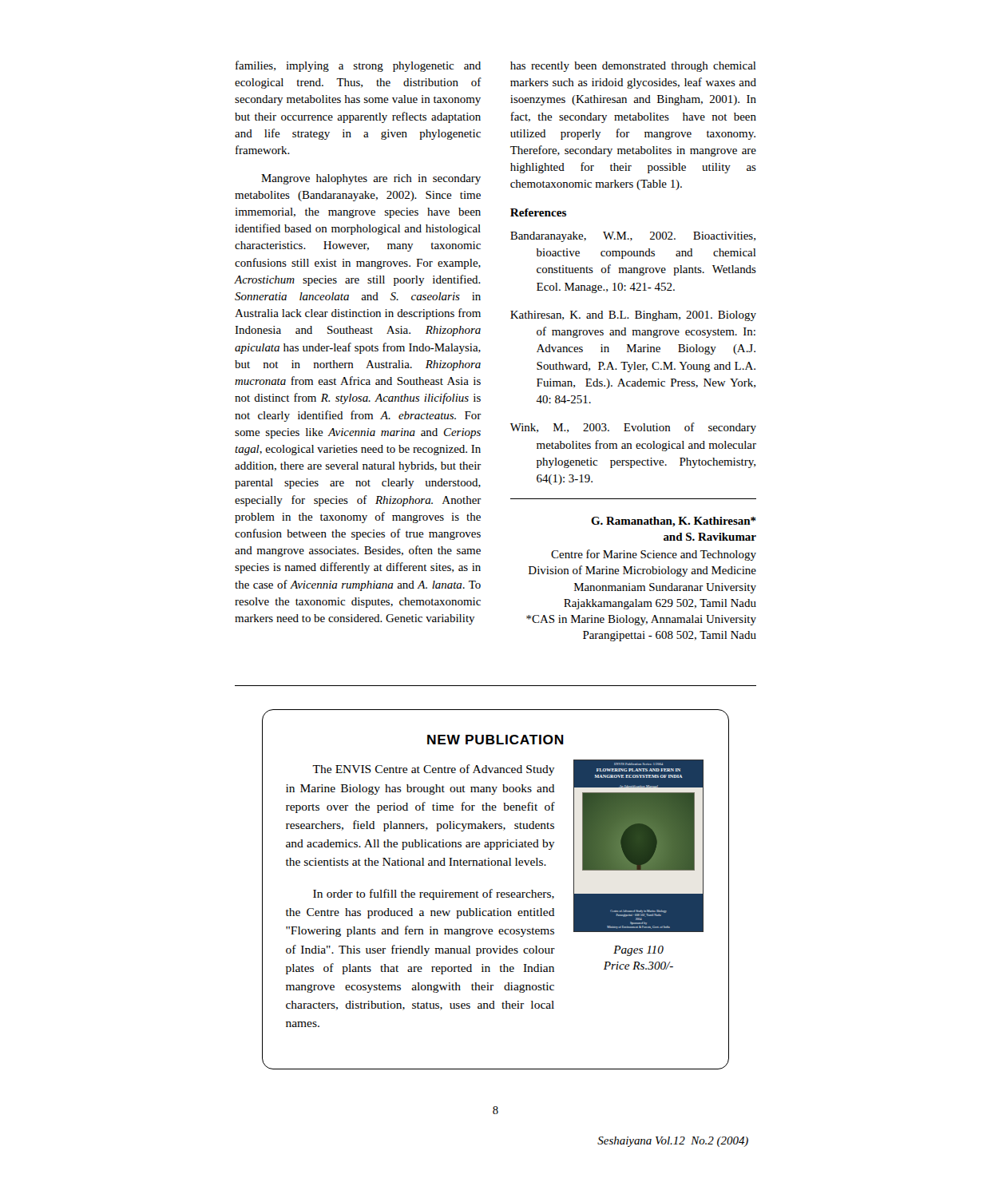families, implying a strong phylogenetic and ecological trend. Thus, the distribution of secondary metabolites has some value in taxonomy but their occurrence apparently reflects adaptation and life strategy in a given phylogenetic framework.
Mangrove halophytes are rich in secondary metabolites (Bandaranayake, 2002). Since time immemorial, the mangrove species have been identified based on morphological and histological characteristics. However, many taxonomic confusions still exist in mangroves. For example, Acrostichum species are still poorly identified. Sonneratia lanceolata and S. caseolaris in Australia lack clear distinction in descriptions from Indonesia and Southeast Asia. Rhizophora apiculata has under-leaf spots from Indo-Malaysia, but not in northern Australia. Rhizophora mucronata from east Africa and Southeast Asia is not distinct from R. stylosa. Acanthus ilicifolius is not clearly identified from A. ebracteatus. For some species like Avicennia marina and Ceriops tagal, ecological varieties need to be recognized. In addition, there are several natural hybrids, but their parental species are not clearly understood, especially for species of Rhizophora. Another problem in the taxonomy of mangroves is the confusion between the species of true mangroves and mangrove associates. Besides, often the same species is named differently at different sites, as in the case of Avicennia rumphiana and A. lanata. To resolve the taxonomic disputes, chemotaxonomic markers need to be considered. Genetic variability
has recently been demonstrated through chemical markers such as iridoid glycosides, leaf waxes and isoenzymes (Kathiresan and Bingham, 2001). In fact, the secondary metabolites have not been utilized properly for mangrove taxonomy. Therefore, secondary metabolites in mangrove are highlighted for their possible utility as chemotaxonomic markers (Table 1).
References
Bandaranayake, W.M., 2002. Bioactivities, bioactive compounds and chemical constituents of mangrove plants. Wetlands Ecol. Manage., 10: 421- 452.
Kathiresan, K. and B.L. Bingham, 2001. Biology of mangroves and mangrove ecosystem. In: Advances in Marine Biology (A.J. Southward, P.A. Tyler, C.M. Young and L.A. Fuiman, Eds.). Academic Press, New York, 40: 84-251.
Wink, M., 2003. Evolution of secondary metabolites from an ecological and molecular phylogenetic perspective. Phytochemistry, 64(1): 3-19.
G. Ramanathan, K. Kathiresan*
and S. Ravikumar
Centre for Marine Science and Technology
Division of Marine Microbiology and Medicine
Manonmaniam Sundaranar University
Rajakkamangalam 629 502, Tamil Nadu
*CAS in Marine Biology, Annamalai University
Parangipettai - 608 502, Tamil Nadu
NEW PUBLICATION
The ENVIS Centre at Centre of Advanced Study in Marine Biology has brought out many books and reports over the period of time for the benefit of researchers, field planners, policymakers, students and academics. All the publications are appriciated by the scientists at the National and International levels.
In order to fulfill the requirement of researchers, the Centre has produced a new publication entitled "Flowering plants and fern in mangrove ecosystems of India". This user friendly manual provides colour plates of plants that are reported in the Indian mangrove ecosystems alongwith their diagnostic characters, distribution, status, uses and their local names.
ENVIS Publication Series: 1/2004
FLOWERING PLANTS AND FERN IN
MANGROVE ECOSYSTEMS OF INDIA
An Identification Manual
ENVIRONMENTAL INFORMATION SYSTEM (ENVIS)
Centre of Advanced Study in Marine Biology
Parangipettai - 608 502, Tamil Nadu
2004
Sponsored by
Ministry of Environment & Forests, Govt. of India
Pages 110
Price Rs.300/-
8
Seshaiyana Vol.12 No.2 (2004)